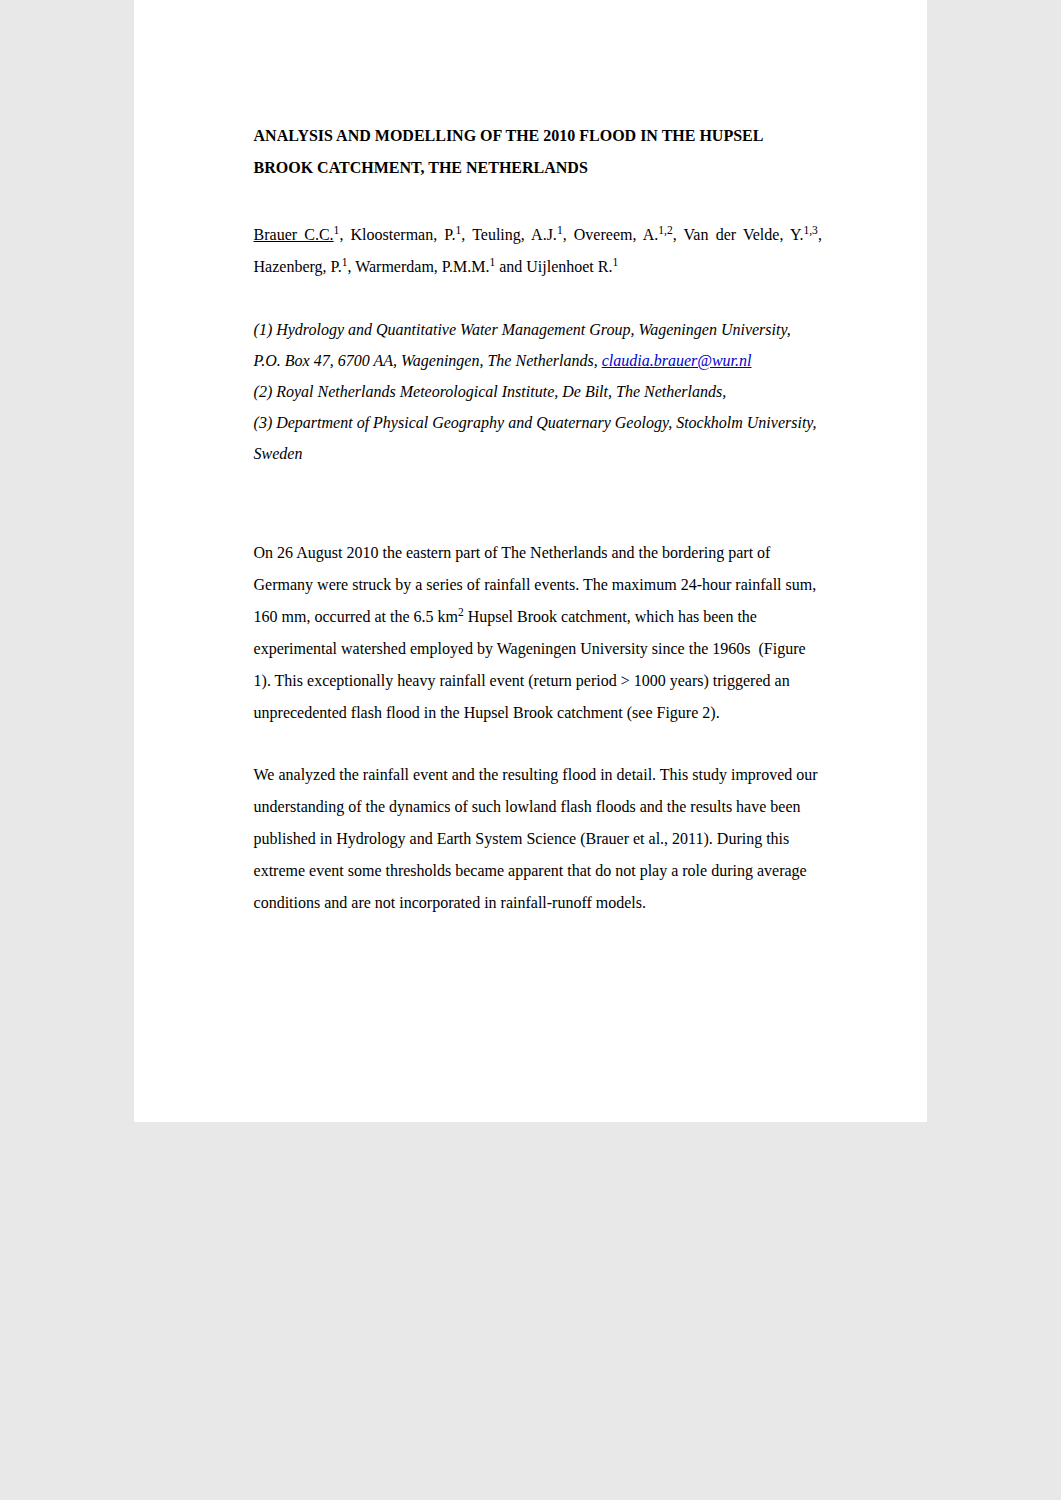Analysis and modelling of the 2010 flood in the Hupsel Brook catchment, The Netherlands
Brauer C.C.1, Kloosterman, P.1, Teuling, A.J.1, Overeem, A.1,2, Van der Velde, Y.1,3, Hazenberg, P.1, Warmerdam, P.M.M.1 and Uijlenhoet R.1
(1) Hydrology and Quantitative Water Management Group, Wageningen University, P.O. Box 47, 6700 AA, Wageningen, The Netherlands, claudia.brauer@wur.nl
(2) Royal Netherlands Meteorological Institute, De Bilt, The Netherlands,
(3) Department of Physical Geography and Quaternary Geology, Stockholm University, Sweden
On 26 August 2010 the eastern part of The Netherlands and the bordering part of Germany were struck by a series of rainfall events. The maximum 24-hour rainfall sum, 160 mm, occurred at the 6.5 km2 Hupsel Brook catchment, which has been the experimental watershed employed by Wageningen University since the 1960s (Figure 1). This exceptionally heavy rainfall event (return period > 1000 years) triggered an unprecedented flash flood in the Hupsel Brook catchment (see Figure 2).
We analyzed the rainfall event and the resulting flood in detail. This study improved our understanding of the dynamics of such lowland flash floods and the results have been published in Hydrology and Earth System Science (Brauer et al., 2011). During this extreme event some thresholds became apparent that do not play a role during average conditions and are not incorporated in rainfall-runoff models.